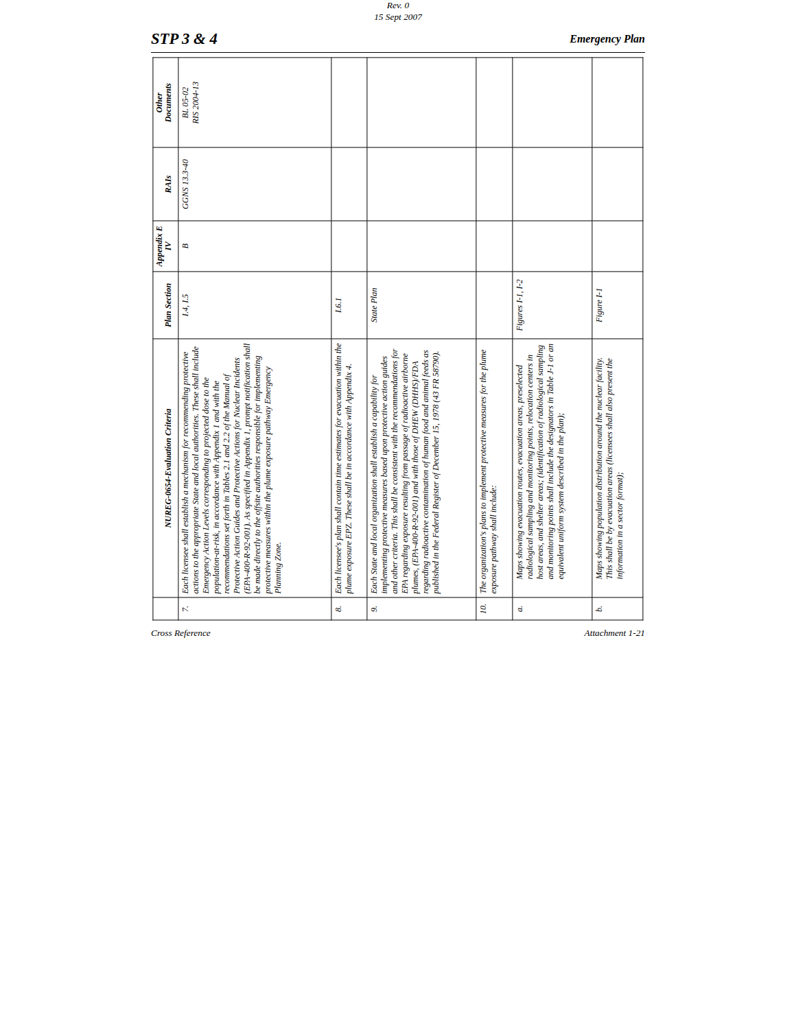Rev. 0
15 Sept 2007
STP 3 & 4
Emergency Plan
| | NUREG-0654-Evaluation Criteria | Plan Section | Appendix E IV | RAIs | Other Documents |
| --- | --- | --- | --- | --- | --- |
| 7. | Each licensee shall establish a mechanism for recommending protective actions to the appropriate State and local authorities. These shall include Emergency Action Levels corresponding to projected dose to the population-at-risk, in accordance with Appendix 1 and with the recommendations set forth in Tables 2.1 and 2.2 of the Manual of Protective Action Guides and Protective Actions for Nuclear Incidents (EPA-400-R-92-001). As specified in Appendix 1, prompt notification shall be made directly to the offsite authorities responsible for implementing protective measures within the plume exposure pathway Emergency Planning Zone. | I.4, I.5 | B | GGNS 13.3-40 | BL 05-02 RIS 2004-13 |
| 8. | Each licensee's plan shall contain time estimates for evacuation within the plume exposure EPZ. These shall be in accordance with Appendix 4. | I.6.1 | | | |
| 9. | Each State and local organization shall establish a capability for implementing protective measures based upon protective action guides and other criteria. This shall be consistent with the recommendations for EPA regarding exposure resulting from passage of radioactive airborne plumes, (EPA-400-R-92-001) and with those of DHEW (DHHS)/FDA regarding radioactive contamination of human food and animal feeds as published in the Federal Register of December 15, 1978 (43 FR 58790). | State Plan | | | |
| 10. | The organization's plans to implement protective measures for the plume exposure pathway shall include: | | | | |
| a. | Maps showing evacuation routes, evacuation areas, preselected radiological sampling and monitoring points, relocation centers in host areas, and shelter areas; (identification of radiological sampling and monitoring points shall include the designators in Table J-1 or an equivalent uniform system described in the plan); | Figures I-1, I-2 | | | |
| b. | Maps showing population distribution around the nuclear facility. This shall be by evacuation areas (licensees shall also present the information in a sector format); | Figure I-1 | | | |
Cross Reference
Attachment 1-21